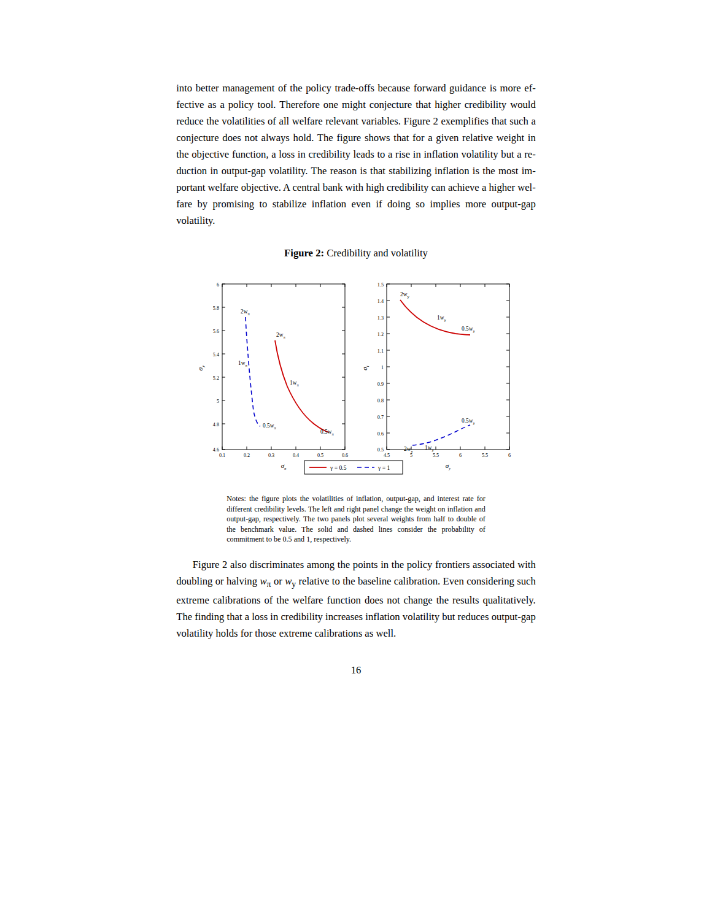into better management of the policy trade-offs because forward guidance is more effective as a policy tool. Therefore one might conjecture that higher credibility would reduce the volatilities of all welfare relevant variables. Figure 2 exemplifies that such a conjecture does not always hold. The figure shows that for a given relative weight in the objective function, a loss in credibility leads to a rise in inflation volatility but a reduction in output-gap volatility. The reason is that stabilizing inflation is the most important welfare objective. A central bank with high credibility can achieve a higher welfare by promising to stabilize inflation even if doing so implies more output-gap volatility.
Figure 2: Credibility and volatility
6 5.8 5.6 5.4 5.2 5 4.8 4.6 0.1 0.2 0.3 0.4 0.5 0.6 σπ σy 2wπ 1wπ 0.5wπ 2wπ 1wπ 0.5wπ 1.5 1.4 1.3 1.2 1.1 1 0.9 0.8 0.7 0.6 0.5 4.5 5 5.5 6 5.5 6 σy σi 2wy 1wy 0.5wy 2wy 1wy 0.5wy γ = 0.5 γ = 1
Notes: the figure plots the volatilities of inflation, output-gap, and interest rate for different credibility levels. The left and right panel change the weight on inflation and output-gap, respectively. The two panels plot several weights from half to double of the benchmark value. The solid and dashed lines consider the probability of commitment to be 0.5 and 1, respectively.
Figure 2 also discriminates among the points in the policy frontiers associated with doubling or halving wπ or wy relative to the baseline calibration. Even considering such extreme calibrations of the welfare function does not change the results qualitatively. The finding that a loss in credibility increases inflation volatility but reduces output-gap volatility holds for those extreme calibrations as well.
16